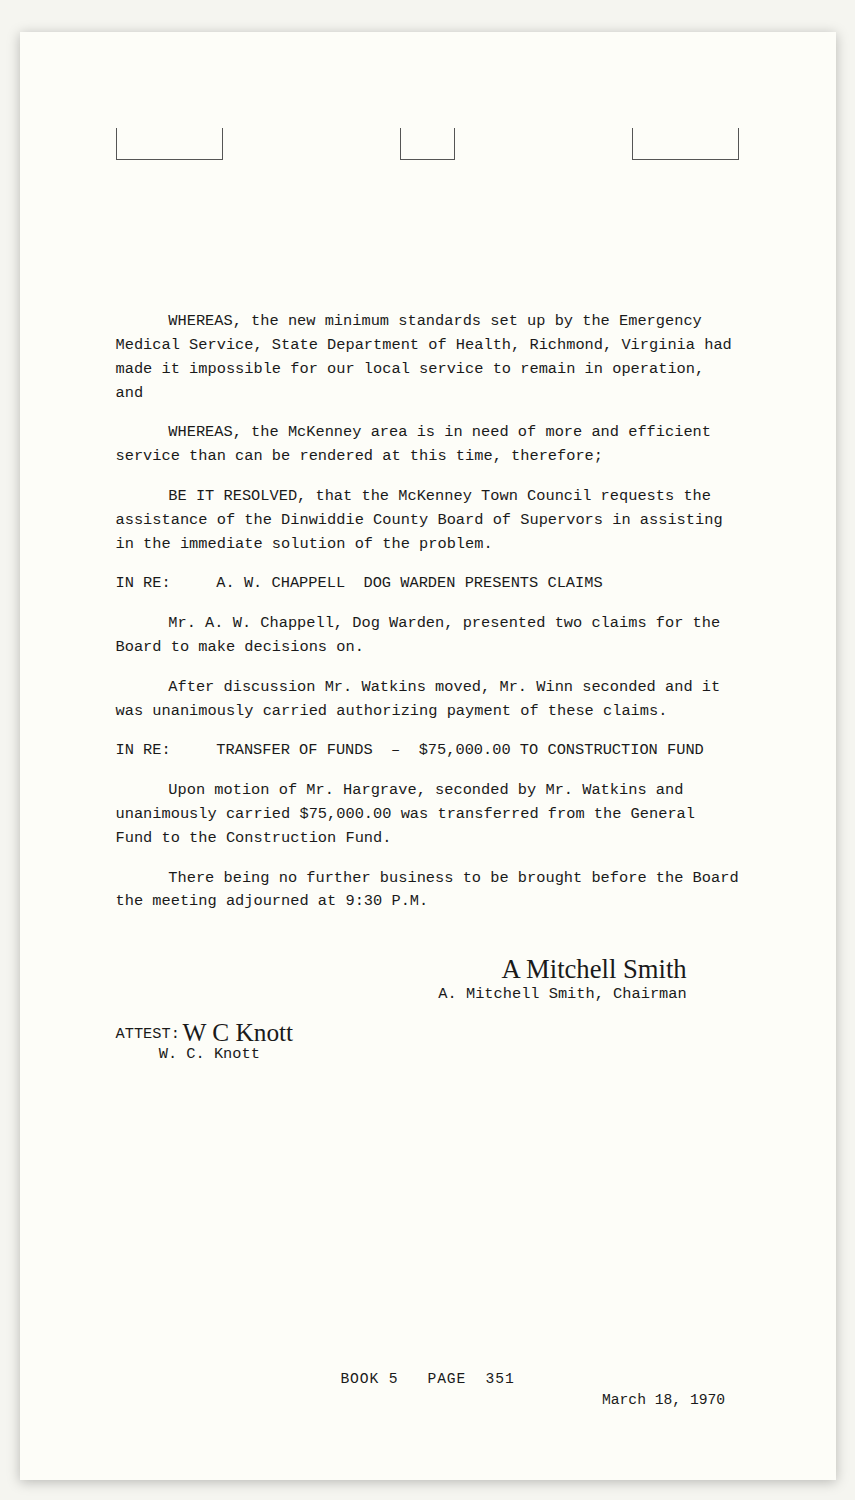WHEREAS, the new minimum standards set up by the Emergency Medical Service, State Department of Health, Richmond, Virginia had made it impossible for our local service to remain in operation, and
WHEREAS, the McKenney area is in need of more and efficient service than can be rendered at this time, therefore;
BE IT RESOLVED, that the McKenney Town Council requests the assistance of the Dinwiddie County Board of Supervors in assisting in the immediate solution of the problem.
IN RE: A. W. CHAPPELL DOG WARDEN PRESENTS CLAIMS
Mr. A. W. Chappell, Dog Warden, presented two claims for the Board to make decisions on.
After discussion Mr. Watkins moved, Mr. Winn seconded and it was unanimously carried authorizing payment of these claims.
IN RE: TRANSFER OF FUNDS – $75,000.00 TO CONSTRUCTION FUND
Upon motion of Mr. Hargrave, seconded by Mr. Watkins and unanimously carried $75,000.00 was transferred from the General Fund to the Construction Fund.
There being no further business to be brought before the Board the meeting adjourned at 9:30 P.M.
A Mitchell Smith A. Mitchell Smith, Chairman
ATTEST:W C Knott W. C. Knott
BOOK 5 PAGE 351
March 18, 1970